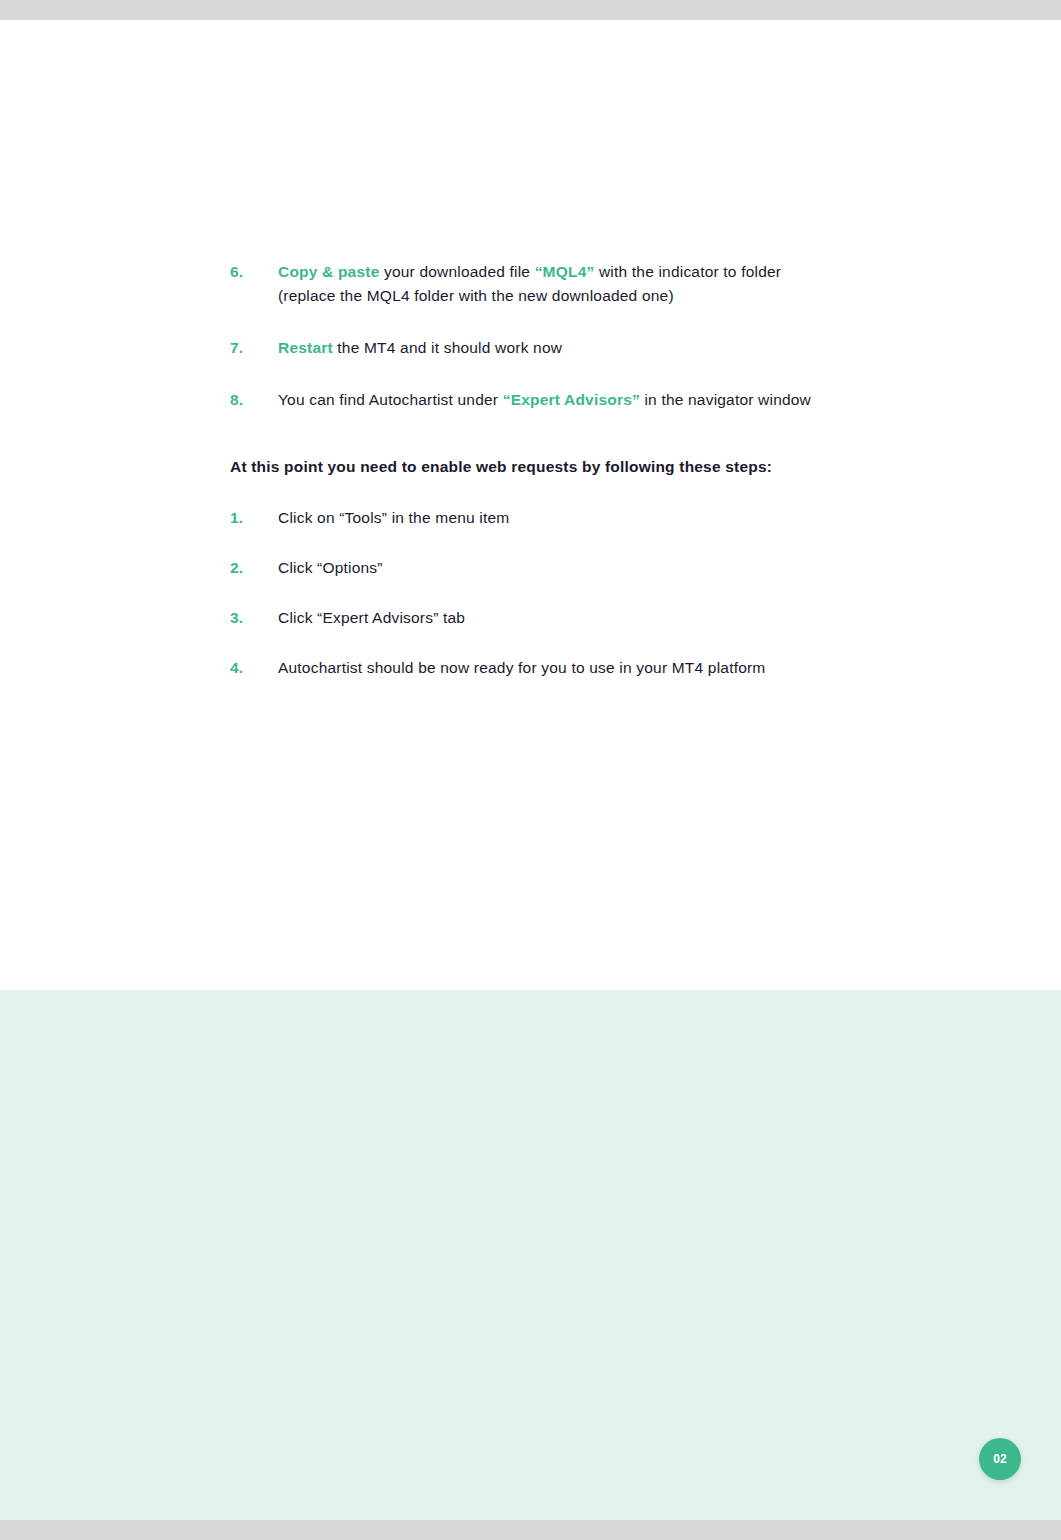6. Copy & paste your downloaded file “MQL4” with the indicator to folder (replace the MQL4 folder with the new downloaded one)
7. Restart the MT4 and it should work now
8. You can find Autochartist under “Expert Advisors” in the navigator window
At this point you need to enable web requests by following these steps:
1. Click on “Tools” in the menu item
2. Click “Options”
3. Click “Expert Advisors” tab
4. Autochartist should be now ready for you to use in your MT4 platform
02